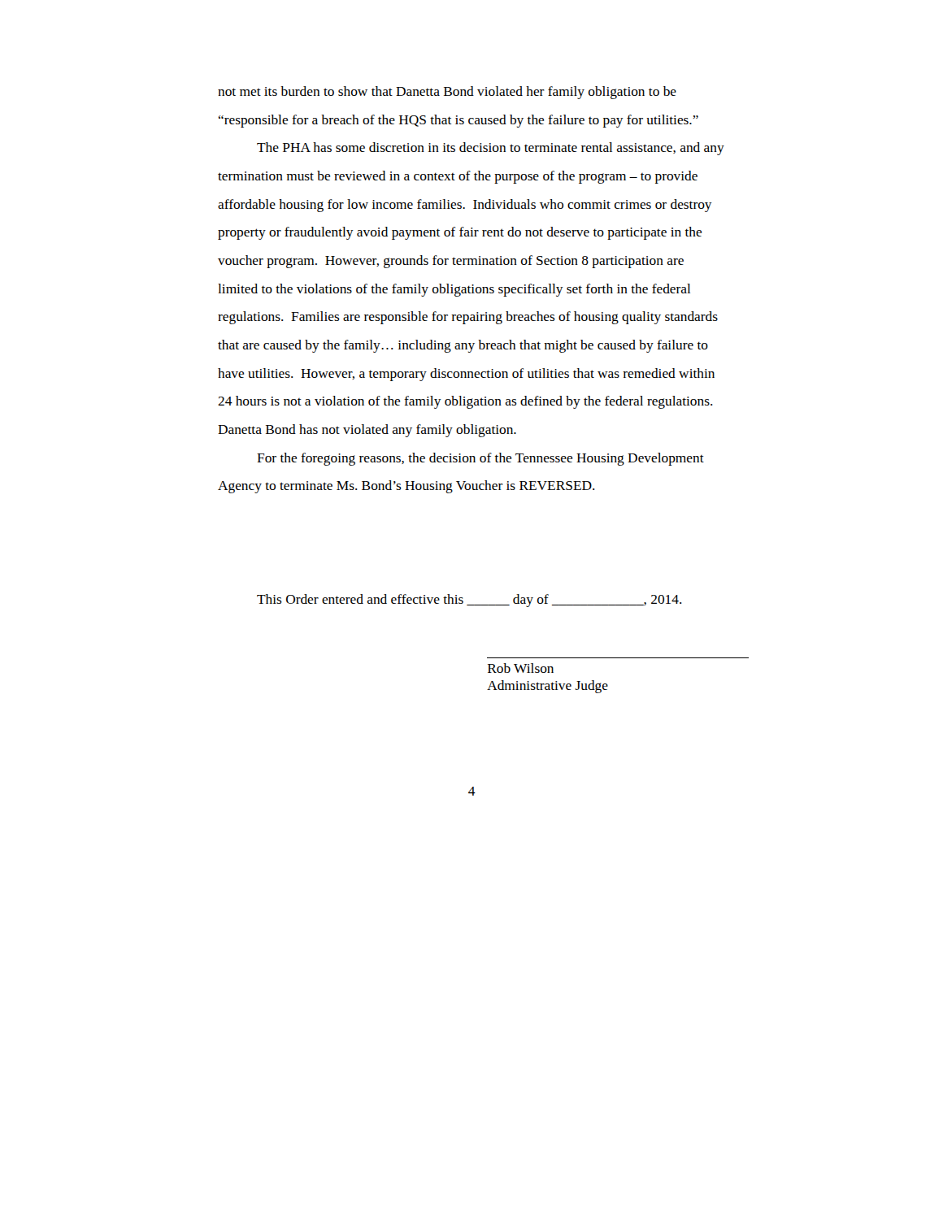not met its burden to show that Danetta Bond violated her family obligation to be “responsible for a breach of the HQS that is caused by the failure to pay for utilities.”
The PHA has some discretion in its decision to terminate rental assistance, and any termination must be reviewed in a context of the purpose of the program – to provide affordable housing for low income families. Individuals who commit crimes or destroy property or fraudulently avoid payment of fair rent do not deserve to participate in the voucher program. However, grounds for termination of Section 8 participation are limited to the violations of the family obligations specifically set forth in the federal regulations. Families are responsible for repairing breaches of housing quality standards that are caused by the family… including any breach that might be caused by failure to have utilities. However, a temporary disconnection of utilities that was remedied within 24 hours is not a violation of the family obligation as defined by the federal regulations. Danetta Bond has not violated any family obligation.
For the foregoing reasons, the decision of the Tennessee Housing Development Agency to terminate Ms. Bond’s Housing Voucher is REVERSED.
This Order entered and effective this ______ day of _____________, 2014.
Rob Wilson
Administrative Judge
4